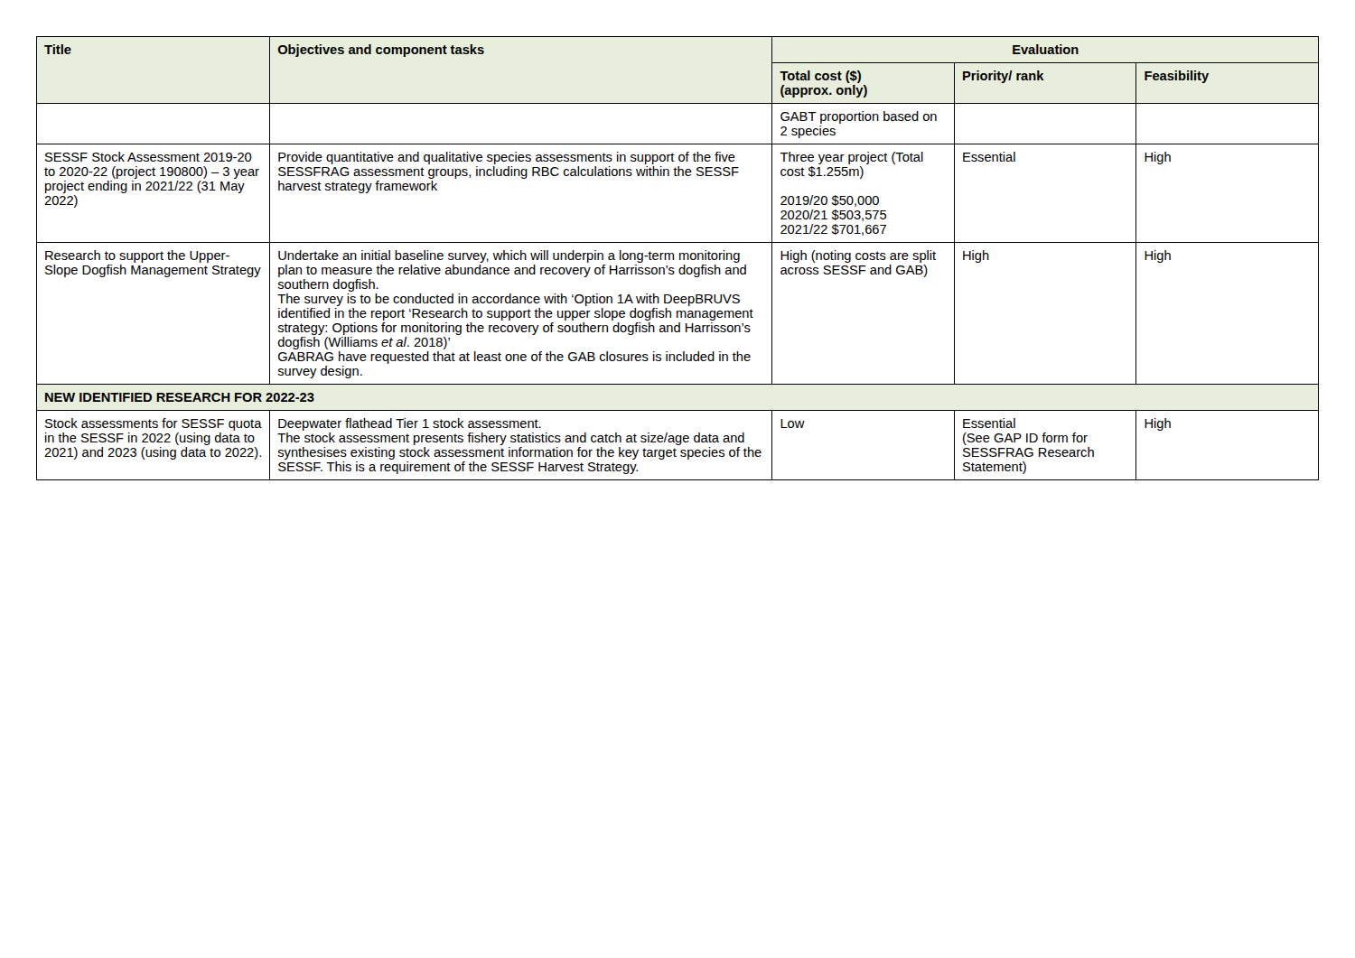| Title | Objectives and component tasks | Evaluation |
| --- | --- | --- |
| Total cost ($) (approx. only) | Priority/ rank | Feasibility |
| | | GABT proportion based on 2 species | | |
| SESSF Stock Assessment 2019-20 to 2020-22 (project 190800) – 3 year project ending in 2021/22 (31 May 2022) | Provide quantitative and qualitative species assessments in support of the five SESSFRAG assessment groups, including RBC calculations within the SESSF harvest strategy framework | Three year project (Total cost $1.255m) 2019/20 $50,000 2020/21 $503,575 2021/22 $701,667 | Essential | High |
| Research to support the Upper-Slope Dogfish Management Strategy | Undertake an initial baseline survey, which will underpin a long-term monitoring plan to measure the relative abundance and recovery of Harrisson’s dogfish and southern dogfish. The survey is to be conducted in accordance with ‘Option 1A with DeepBRUVS identified in the report ‘Research to support the upper slope dogfish management strategy: Options for monitoring the recovery of southern dogfish and Harrisson’s dogfish (Williams et al . 2018)’ GABRAG have requested that at least one of the GAB closures is included in the survey design. | High (noting costs are split across SESSF and GAB) | High | High |
| NEW IDENTIFIED RESEARCH FOR 2022-23 |
| Stock assessments for SESSF quota in the SESSF in 2022 (using data to 2021) and 2023 (using data to 2022). | Deepwater flathead Tier 1 stock assessment. The stock assessment presents fishery statistics and catch at size/age data and synthesises existing stock assessment information for the key target species of the SESSF. This is a requirement of the SESSF Harvest Strategy. | Low | Essential (See GAP ID form for SESSFRAG Research Statement) | High |